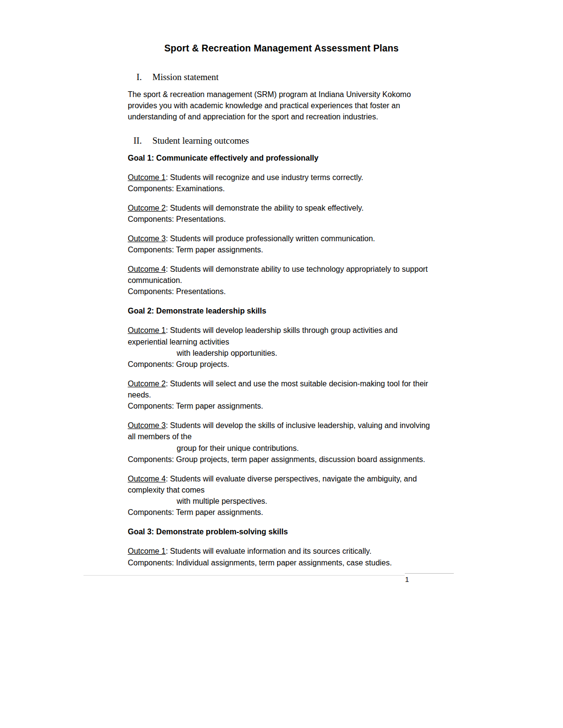Sport & Recreation Management Assessment Plans
Mission statement
The sport & recreation management (SRM) program at Indiana University Kokomo provides you with academic knowledge and practical experiences that foster an understanding of and appreciation for the sport and recreation industries.
Student learning outcomes
Goal 1: Communicate effectively and professionally
Outcome 1: Students will recognize and use industry terms correctly.
Components: Examinations.
Outcome 2: Students will demonstrate the ability to speak effectively.
Components: Presentations.
Outcome 3: Students will produce professionally written communication.
Components: Term paper assignments.
Outcome 4: Students will demonstrate ability to use technology appropriately to support communication.
Components: Presentations.
Goal 2: Demonstrate leadership skills
Outcome 1: Students will develop leadership skills through group activities and experiential learning activities with leadership opportunities. Components: Group projects.
Outcome 2: Students will select and use the most suitable decision-making tool for their needs.
Components: Term paper assignments.
Outcome 3: Students will develop the skills of inclusive leadership, valuing and involving all members of the group for their unique contributions. Components: Group projects, term paper assignments, discussion board assignments.
Outcome 4: Students will evaluate diverse perspectives, navigate the ambiguity, and complexity that comes with multiple perspectives. Components: Term paper assignments.
Goal 3: Demonstrate problem-solving skills
Outcome 1: Students will evaluate information and its sources critically.
Components: Individual assignments, term paper assignments, case studies.
1